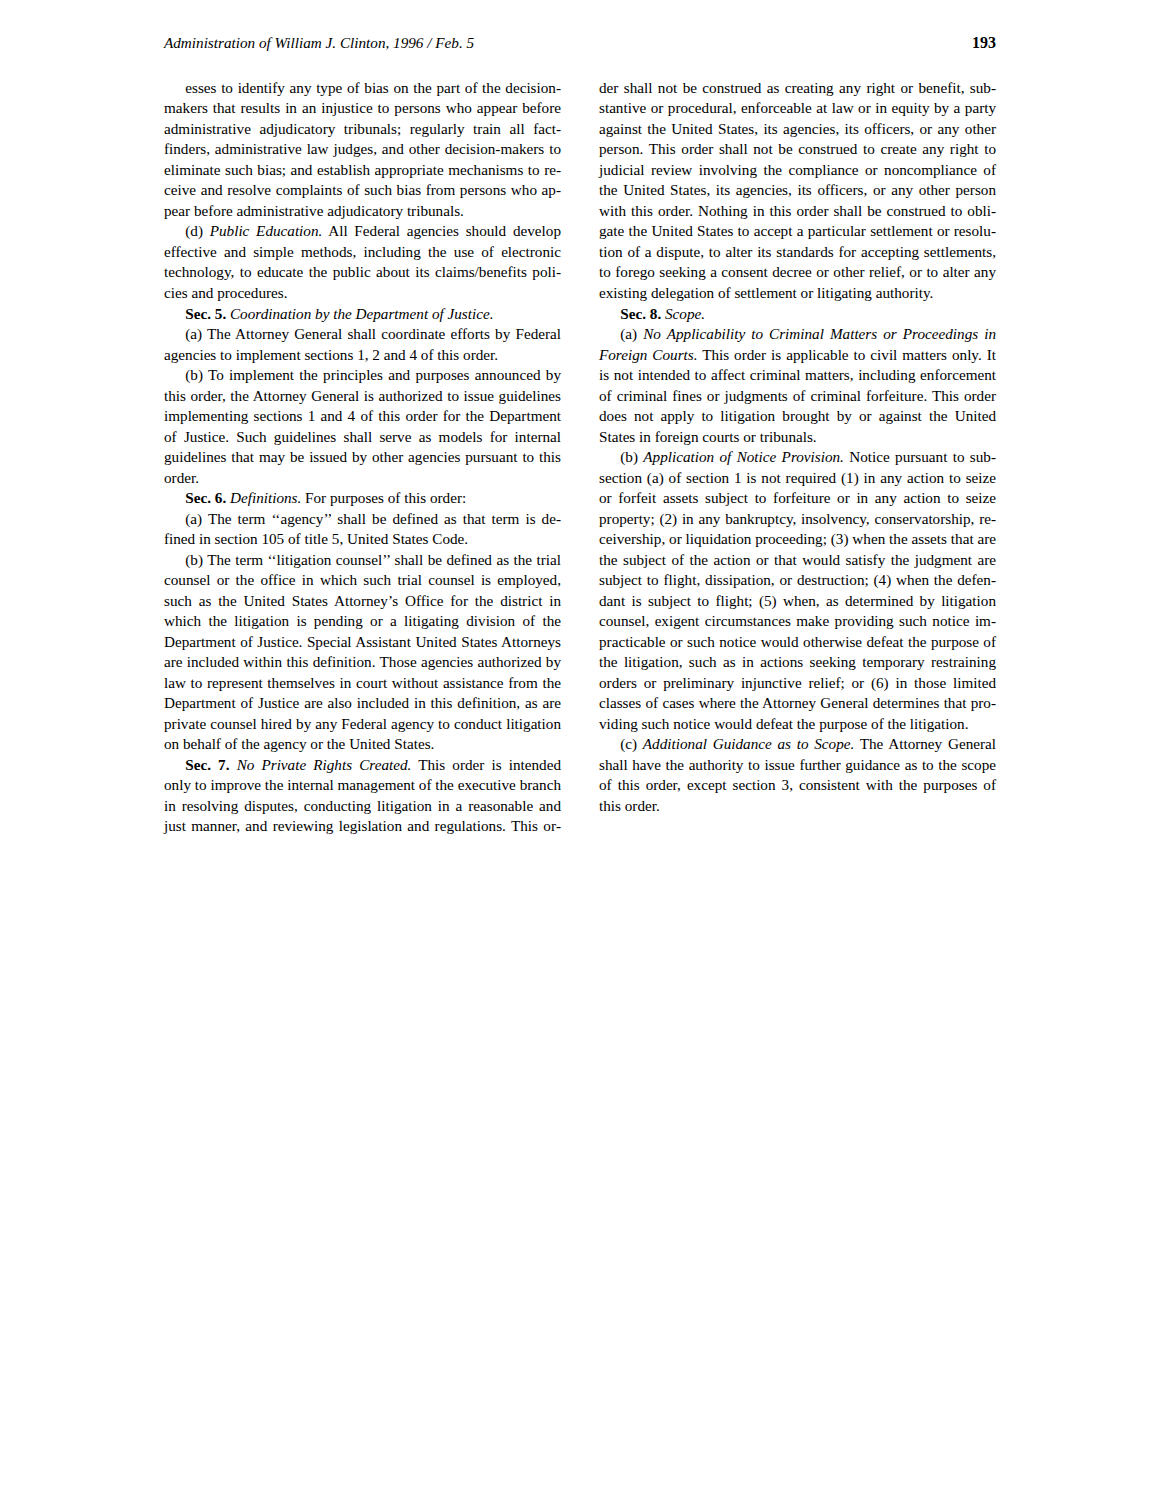Administration of William J. Clinton, 1996 / Feb. 5 193
esses to identify any type of bias on the part of the decision-makers that results in an injustice to persons who appear before administrative adjudicatory tribunals; regularly train all fact-finders, administrative law judges, and other decision-makers to eliminate such bias; and establish appropriate mechanisms to receive and resolve complaints of such bias from persons who appear before administrative adjudicatory tribunals.
(d) Public Education. All Federal agencies should develop effective and simple methods, including the use of electronic technology, to educate the public about its claims/benefits policies and procedures.
Sec. 5. Coordination by the Department of Justice.
(a) The Attorney General shall coordinate efforts by Federal agencies to implement sections 1, 2 and 4 of this order.
(b) To implement the principles and purposes announced by this order, the Attorney General is authorized to issue guidelines implementing sections 1 and 4 of this order for the Department of Justice. Such guidelines shall serve as models for internal guidelines that may be issued by other agencies pursuant to this order.
Sec. 6. Definitions. For purposes of this order:
(a) The term ‘‘agency’’ shall be defined as that term is defined in section 105 of title 5, United States Code.
(b) The term ‘‘litigation counsel’’ shall be defined as the trial counsel or the office in which such trial counsel is employed, such as the United States Attorney’s Office for the district in which the litigation is pending or a litigating division of the Department of Justice. Special Assistant United States Attorneys are included within this definition. Those agencies authorized by law to represent themselves in court without assistance from the Department of Justice are also included in this definition, as are private counsel hired by any Federal agency to conduct litigation on behalf of the agency or the United States.
Sec. 7. No Private Rights Created. This order is intended only to improve the internal management of the executive branch in resolving disputes, conducting litigation in a reasonable and just manner, and reviewing legislation and regulations. This order shall not be construed as creating any right or benefit, substantive or procedural, enforceable at law or in equity by a party against the United States, its agencies, its officers, or any other person. This order shall not be construed to create any right to judicial review involving the compliance or noncompliance of the United States, its agencies, its officers, or any other person with this order. Nothing in this order shall be construed to obligate the United States to accept a particular settlement or resolution of a dispute, to alter its standards for accepting settlements, to forego seeking a consent decree or other relief, or to alter any existing delegation of settlement or litigating authority.
Sec. 8. Scope.
(a) No Applicability to Criminal Matters or Proceedings in Foreign Courts. This order is applicable to civil matters only. It is not intended to affect criminal matters, including enforcement of criminal fines or judgments of criminal forfeiture. This order does not apply to litigation brought by or against the United States in foreign courts or tribunals.
(b) Application of Notice Provision. Notice pursuant to subsection (a) of section 1 is not required (1) in any action to seize or forfeit assets subject to forfeiture or in any action to seize property; (2) in any bankruptcy, insolvency, conservatorship, receivership, or liquidation proceeding; (3) when the assets that are the subject of the action or that would satisfy the judgment are subject to flight, dissipation, or destruction; (4) when the defendant is subject to flight; (5) when, as determined by litigation counsel, exigent circumstances make providing such notice impracticable or such notice would otherwise defeat the purpose of the litigation, such as in actions seeking temporary restraining orders or preliminary injunctive relief; or (6) in those limited classes of cases where the Attorney General determines that providing such notice would defeat the purpose of the litigation.
(c) Additional Guidance as to Scope. The Attorney General shall have the authority to issue further guidance as to the scope of this order, except section 3, consistent with the purposes of this order.